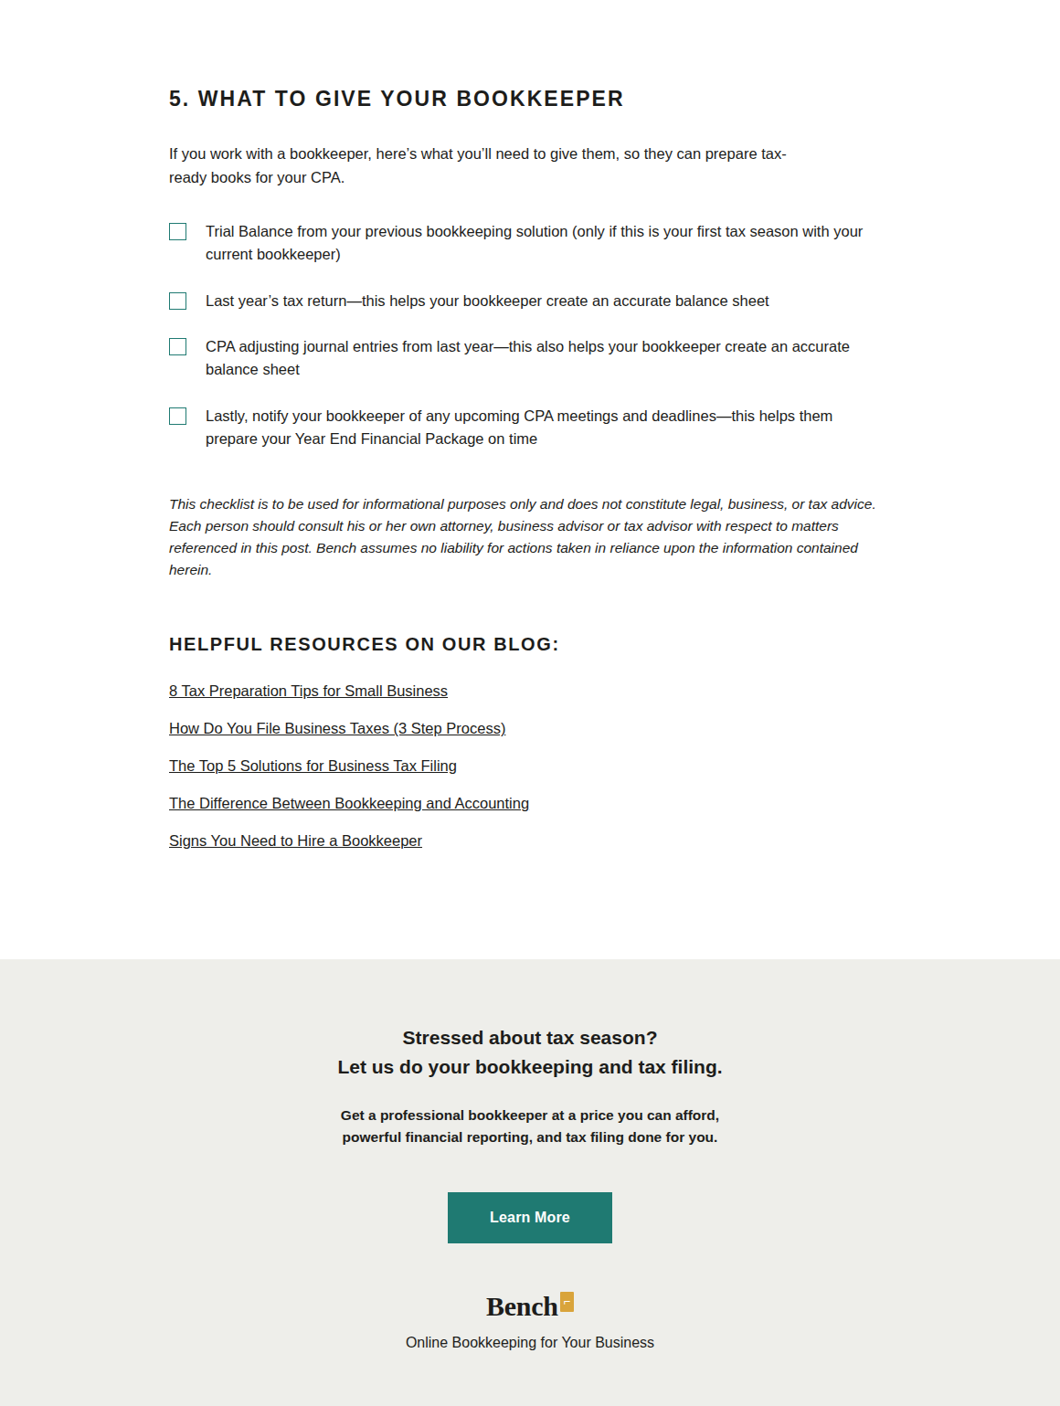5. What to Give Your Bookkeeper
If you work with a bookkeeper, here’s what you’ll need to give them, so they can prepare tax-ready books for your CPA.
Trial Balance from your previous bookkeeping solution (only if this is your first tax season with your current bookkeeper)
Last year’s tax return—this helps your bookkeeper create an accurate balance sheet
CPA adjusting journal entries from last year—this also helps your bookkeeper create an accurate balance sheet
Lastly, notify your bookkeeper of any upcoming CPA meetings and deadlines—this helps them prepare your Year End Financial Package on time
This checklist is to be used for informational purposes only and does not constitute legal, business, or tax advice. Each person should consult his or her own attorney, business advisor or tax advisor with respect to matters referenced in this post. Bench assumes no liability for actions taken in reliance upon the information contained herein.
Helpful Resources on Our Blog:
8 Tax Preparation Tips for Small Business How Do You File Business Taxes (3 Step Process) The Top 5 Solutions for Business Tax Filing The Difference Between Bookkeeping and Accounting Signs You Need to Hire a Bookkeeper
Stressed about tax season?
Let us do your bookkeeping and tax filing.
Get a professional bookkeeper at a price you can afford,
powerful financial reporting, and tax filing done for you.
Learn More
Bench⌐
Online Bookkeeping for Your Business